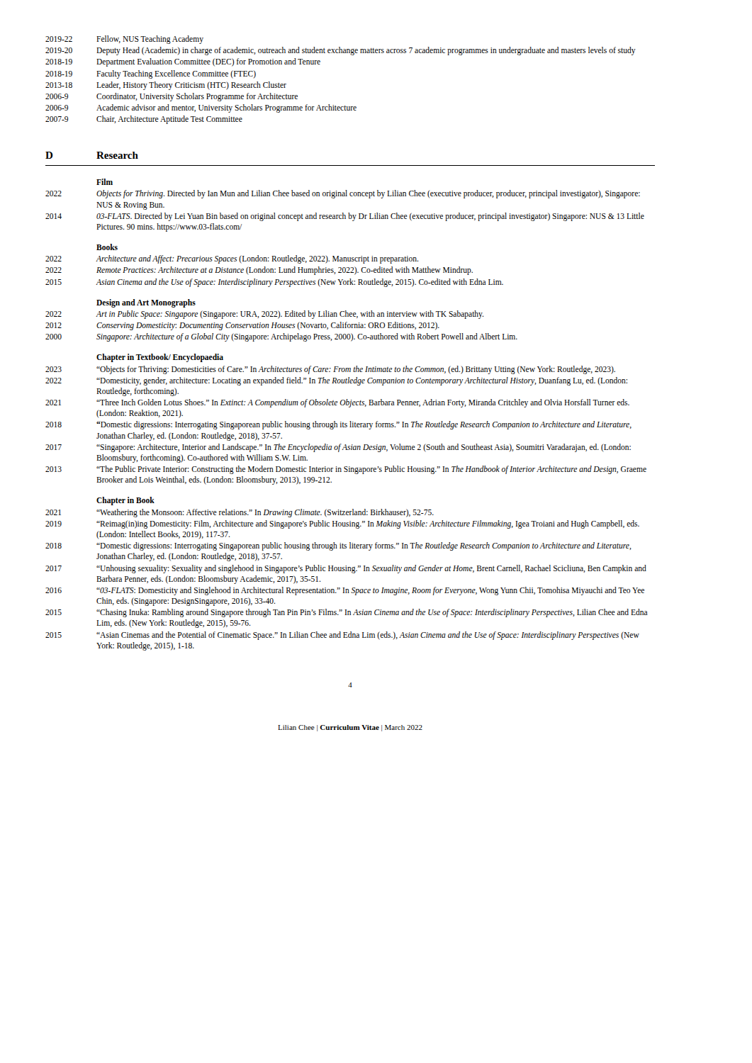2019-22
Fellow, NUS Teaching Academy
2019-20
Deputy Head (Academic) in charge of academic, outreach and student exchange matters across 7 academic programmes in undergraduate and masters levels of study
2018-19
Department Evaluation Committee (DEC) for Promotion and Tenure
2018-19
Faculty Teaching Excellence Committee (FTEC)
2013-18
Leader, History Theory Criticism (HTC) Research Cluster
2006-9
Coordinator, University Scholars Programme for Architecture
2006-9
Academic advisor and mentor, University Scholars Programme for Architecture
2007-9
Chair, Architecture Aptitude Test Committee
D
Research
Film
2022
Objects for Thriving. Directed by Ian Mun and Lilian Chee based on original concept by Lilian Chee (executive producer, producer, principal investigator), Singapore: NUS & Roving Bun.
2014
03-FLATS. Directed by Lei Yuan Bin based on original concept and research by Dr Lilian Chee (executive producer, principal investigator) Singapore: NUS & 13 Little Pictures. 90 mins. https://www.03-flats.com/
Books
2022
Architecture and Affect: Precarious Spaces (London: Routledge, 2022). Manuscript in preparation.
2022
Remote Practices: Architecture at a Distance (London: Lund Humphries, 2022). Co-edited with Matthew Mindrup.
2015
Asian Cinema and the Use of Space: Interdisciplinary Perspectives (New York: Routledge, 2015). Co-edited with Edna Lim.
Design and Art Monographs
2022
Art in Public Space: Singapore (Singapore: URA, 2022). Edited by Lilian Chee, with an interview with TK Sabapathy.
2012
Conserving Domesticity: Documenting Conservation Houses (Novarto, California: ORO Editions, 2012).
2000
Singapore: Architecture of a Global City (Singapore: Archipelago Press, 2000). Co-authored with Robert Powell and Albert Lim.
Chapter in Textbook/ Encyclopaedia
2023
“Objects for Thriving: Domesticities of Care.” In Architectures of Care: From the Intimate to the Common, (ed.) Brittany Utting (New York: Routledge, 2023).
2022
“Domesticity, gender, architecture: Locating an expanded field.” In The Routledge Companion to Contemporary Architectural History, Duanfang Lu, ed. (London: Routledge, forthcoming).
2021
“Three Inch Golden Lotus Shoes.” In Extinct: A Compendium of Obsolete Objects, Barbara Penner, Adrian Forty, Miranda Critchley and Olvia Horsfall Turner eds. (London: Reaktion, 2021).
2018
“Domestic digressions: Interrogating Singaporean public housing through its literary forms.” In The Routledge Research Companion to Architecture and Literature, Jonathan Charley, ed. (London: Routledge, 2018), 37-57.
2017
“Singapore: Architecture, Interior and Landscape.” In The Encyclopedia of Asian Design, Volume 2 (South and Southeast Asia), Soumitri Varadarajan, ed. (London: Bloomsbury, forthcoming). Co-authored with William S.W. Lim.
2013
“The Public Private Interior: Constructing the Modern Domestic Interior in Singapore’s Public Housing.” In The Handbook of Interior Architecture and Design, Graeme Brooker and Lois Weinthal, eds. (London: Bloomsbury, 2013), 199-212.
Chapter in Book
2021
“Weathering the Monsoon: Affective relations.” In Drawing Climate. (Switzerland: Birkhauser), 52-75.
2019
“Reimag(in)ing Domesticity: Film, Architecture and Singapore's Public Housing.” In Making Visible: Architecture Filmmaking, Igea Troiani and Hugh Campbell, eds. (London: Intellect Books, 2019), 117-37.
2018
“Domestic digressions: Interrogating Singaporean public housing through its literary forms.” In The Routledge Research Companion to Architecture and Literature, Jonathan Charley, ed. (London: Routledge, 2018), 37-57.
2017
“Unhousing sexuality: Sexuality and singlehood in Singapore’s Public Housing.” In Sexuality and Gender at Home, Brent Carnell, Rachael Scicliuna, Ben Campkin and Barbara Penner, eds. (London: Bloomsbury Academic, 2017), 35-51.
2016
“03-FLATS: Domesticity and Singlehood in Architectural Representation.” In Space to Imagine, Room for Everyone, Wong Yunn Chii, Tomohisa Miyauchi and Teo Yee Chin, eds. (Singapore: DesignSingapore, 2016), 33-40.
2015
“Chasing Inuka: Rambling around Singapore through Tan Pin Pin’s Films.” In Asian Cinema and the Use of Space: Interdisciplinary Perspectives, Lilian Chee and Edna Lim, eds. (New York: Routledge, 2015), 59-76.
2015
“Asian Cinemas and the Potential of Cinematic Space.” In Lilian Chee and Edna Lim (eds.), Asian Cinema and the Use of Space: Interdisciplinary Perspectives (New York: Routledge, 2015), 1-18.
4
Lilian Chee | Curriculum Vitae | March 2022